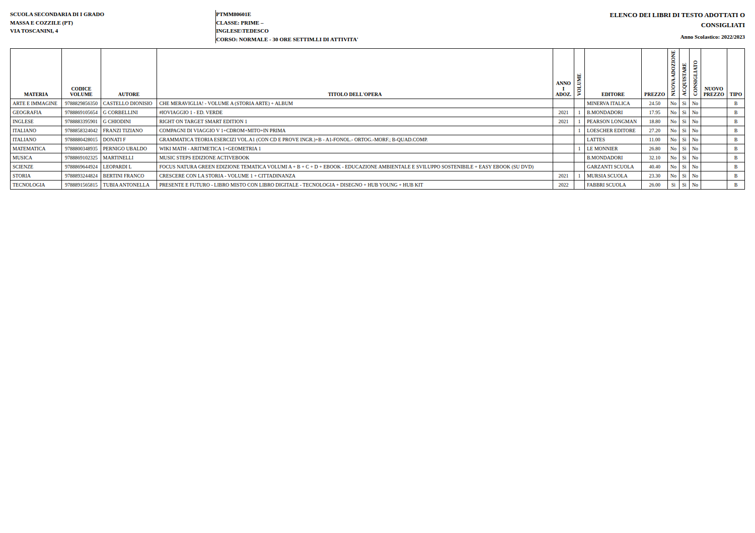| SCUOLA SECONDARIA DI I GRADO MASSA E COZZILE (PT) VIA TOSCANINI, 4 | PTMM80601E CLASSE: PRIME – INGLESE\TEDESCO CORSO: NORMALE - 30 ORE SETTIM.LI DI ATTIVITA' | ELENCO DEI LIBRI DI TESTO ADOTTATI O CONSIGLIATI Anno Scolastico: 2022/2023 |
| MATERIA | CODICE VOLUME | AUTORE | TITOLO DELL'OPERA | ANNO I ADOZ. | VOLUME | EDITORE | PREZZO | NUOVA ADOZIONE | ACQUISTARE | CONSIGLIATO | NUOVO PREZZO | TIPO |
| --- | --- | --- | --- | --- | --- | --- | --- | --- | --- | --- | --- | --- |
| ARTE E IMMAGINE | 9788829856350 | CASTELLO DIONISIO | CHE MERAVIGLIA! - VOLUME A (STORIA ARTE) + ALBUM | | | MINERVA ITALICA | 24.50 | No | Sì | No | | B |
| GEOGRAFIA | 9788869105654 | G CORBELLINI | #IOVIAGGIO 1 - ED. VERDE | 2021 | 1 | B.MONDADORI | 17.95 | No | Sì | No | | B |
| INGLESE | 9788883395901 | G CHIODINI | RIGHT ON TARGET SMART EDITION 1 | 2021 | 1 | PEARSON LONGMAN | 18.80 | No | Sì | No | | B |
| ITALIANO | 9788858324042 | FRANZI TIZIANO | COMPAGNI DI VIAGGIO V 1+CDROM+MITO+IN PRIMA | | 1 | LOESCHER EDITORE | 27.20 | No | Sì | No | | B |
| ITALIANO | 9788880428015 | DONATI F | GRAMMATICA TEORIA ESERCIZI VOL.A1 (CON CD E PROVE INGR.)+B - A1-FONOL.- ORTOG.-MORF.; B-QUAD.COMP. | | | LATTES | 11.00 | No | Sì | No | | B |
| MATEMATICA | 9788800348935 | PERNIGO UBALDO | WIKI MATH - ARITMETICA 1+GEOMETRIA 1 | | 1 | LE MONNIER | 26.80 | No | Sì | No | | B |
| MUSICA | 9788869102325 | MARTINELLI | MUSIC STEPS EDIZIONE ACTIVEBOOK | | | B.MONDADORI | 32.10 | No | Sì | No | | B |
| SCIENZE | 9788869644924 | LEOPARDI L | FOCUS NATURA GREEN EDIZIONE TEMATICA VOLUMI A + B + C + D + EBOOK - EDUCAZIONE AMBIENTALE E SVILUPPO SOSTENIBILE + EASY EBOOK (SU DVD) | | | GARZANTI SCUOLA | 40.40 | No | Sì | No | | B |
| STORIA | 9788893244824 | BERTINI FRANCO | CRESCERE CON LA STORIA - VOLUME 1 + CITTADINANZA | 2021 | 1 | MURSIA SCUOLA | 23.30 | No | Sì | No | | B |
| TECNOLOGIA | 9788891565815 | TUBIA ANTONELLA | PRESENTE E FUTURO - LIBRO MISTO CON LIBRO DIGITALE - TECNOLOGIA + DISEGNO + HUB YOUNG + HUB KIT | 2022 | | FABBRI SCUOLA | 26.00 | Sì | Sì | No | | B |